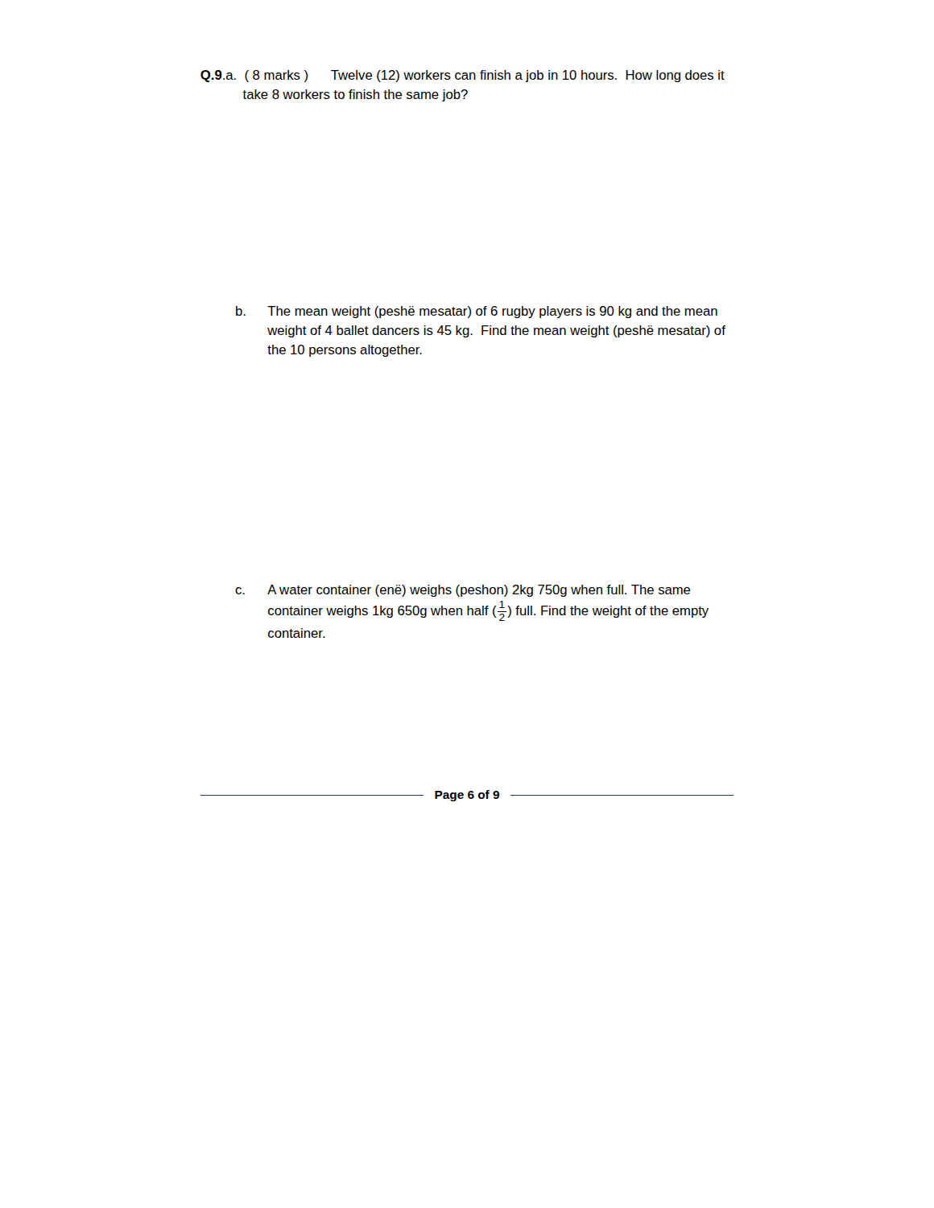Q.9.a. ( 8 marks ) Twelve (12) workers can finish a job in 10 hours. How long does it take 8 workers to finish the same job?
b.
The mean weight (peshë mesatar) of 6 rugby players is 90 kg and the mean weight of 4 ballet dancers is 45 kg. Find the mean weight (peshë mesatar) of the 10 persons altogether.
c.
A water container (enë) weighs (peshon) 2kg 750g when full. The same container weighs 1kg 650g when half (12) full. Find the weight of the empty container.
Page 6 of 9